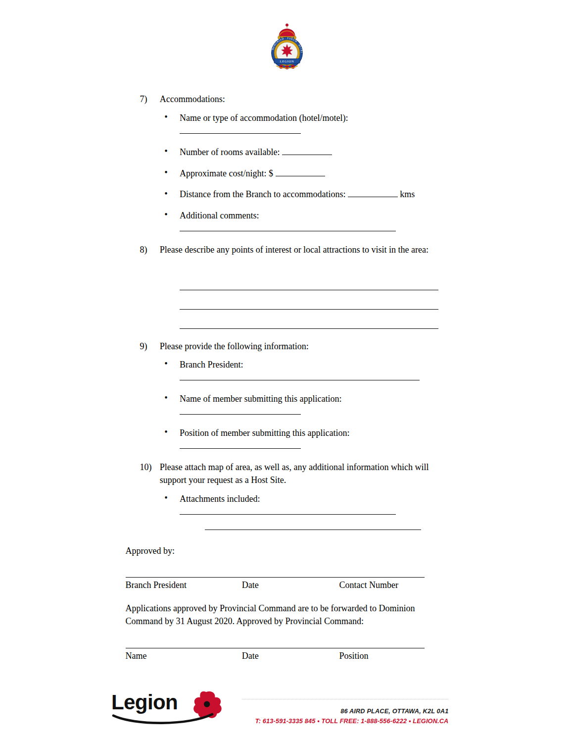MEMORIAM · FORUM · RETRIBUTIO LEGION
7) Accommodations:
Name or type of accommodation (hotel/motel):
Number of rooms available:
Approximate cost/night: $
Distance from the Branch to accommodations: kms
Additional comments:
8) Please describe any points of interest or local attractions to visit in the area:
9) Please provide the following information:
Branch President:
Name of member submitting this application:
Position of member submitting this application:
10) Please attach map of area, as well as, any additional information which will support your request as a Host Site.
Attachments included:
Approved by:
Branch President
Date
Contact Number
Applications approved by Provincial Command are to be forwarded to Dominion Command by 31 August 2020. Approved by Provincial Command:
Name
Date
Position
Legion
86 AIRD PLACE, OTTAWA, K2L 0A1
T: 613-591-3335 845 • TOLL FREE: 1-888-556-6222 • LEGION.CA